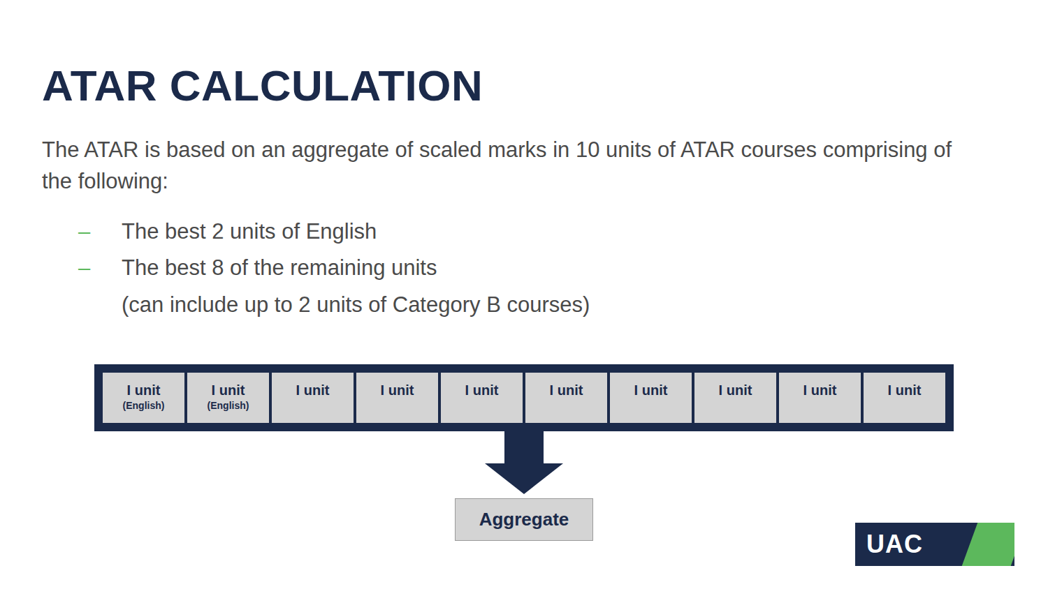ATAR CALCULATION
The ATAR is based on an aggregate of scaled marks in 10 units of ATAR courses comprising of the following:
The best 2 units of English
The best 8 of the remaining units
(can include up to 2 units of Category B courses)
I unit(English)
I unit(English)
I unit
I unit
I unit
I unit
I unit
I unit
I unit
I unit
Aggregate
UAC